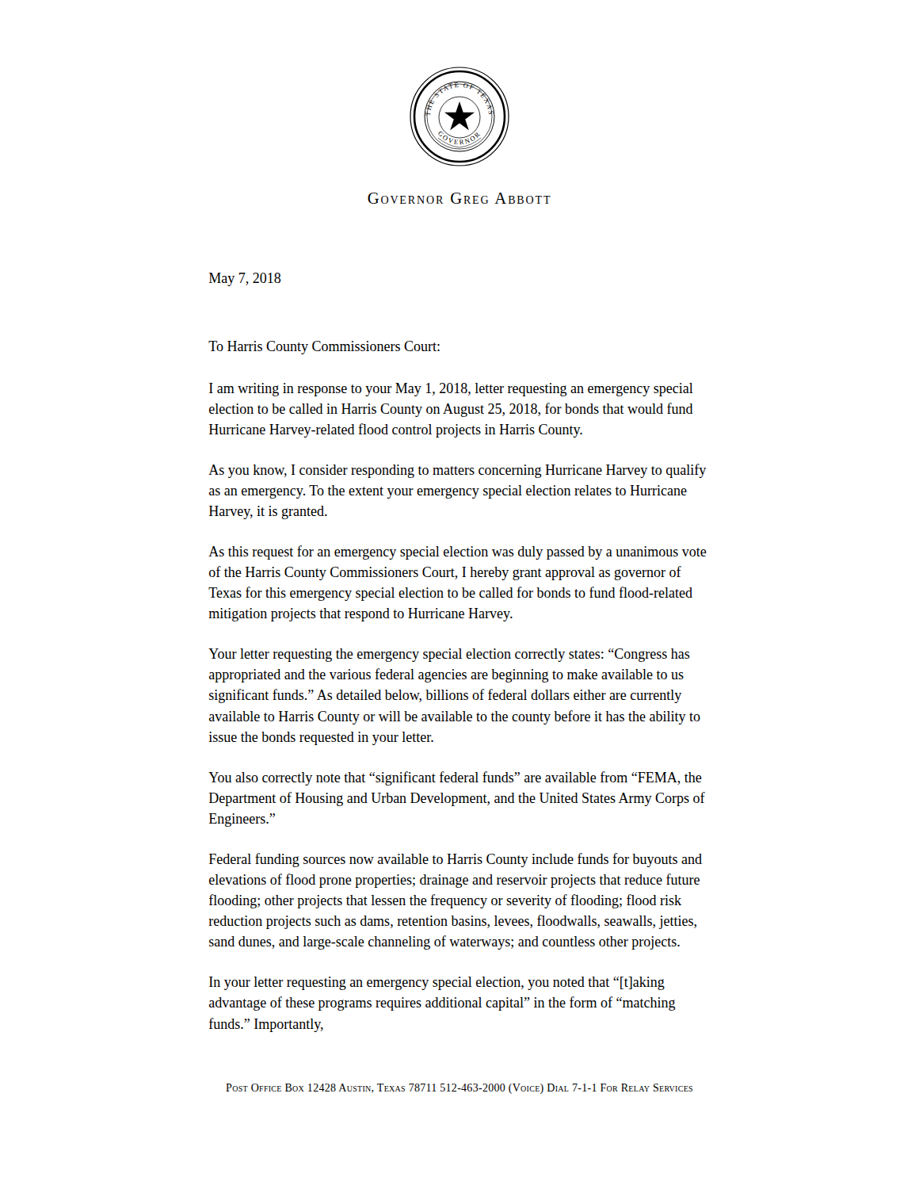THE STATE OF TEXAS GOVERNOR
Governor Greg Abbott
May 7, 2018
To Harris County Commissioners Court:
I am writing in response to your May 1, 2018, letter requesting an emergency special election to be called in Harris County on August 25, 2018, for bonds that would fund Hurricane Harvey-related flood control projects in Harris County.
As you know, I consider responding to matters concerning Hurricane Harvey to qualify as an emergency. To the extent your emergency special election relates to Hurricane Harvey, it is granted.
As this request for an emergency special election was duly passed by a unanimous vote of the Harris County Commissioners Court, I hereby grant approval as governor of Texas for this emergency special election to be called for bonds to fund flood-related mitigation projects that respond to Hurricane Harvey.
Your letter requesting the emergency special election correctly states: “Congress has appropriated and the various federal agencies are beginning to make available to us significant funds.” As detailed below, billions of federal dollars either are currently available to Harris County or will be available to the county before it has the ability to issue the bonds requested in your letter.
You also correctly note that “significant federal funds” are available from “FEMA, the Department of Housing and Urban Development, and the United States Army Corps of Engineers.”
Federal funding sources now available to Harris County include funds for buyouts and elevations of flood prone properties; drainage and reservoir projects that reduce future flooding; other projects that lessen the frequency or severity of flooding; flood risk reduction projects such as dams, retention basins, levees, floodwalls, seawalls, jetties, sand dunes, and large-scale channeling of waterways; and countless other projects.
In your letter requesting an emergency special election, you noted that “[t]aking advantage of these programs requires additional capital” in the form of “matching funds.” Importantly,
Post Office Box 12428 Austin, Texas 78711 512-463-2000 (Voice) Dial 7-1-1 For Relay Services